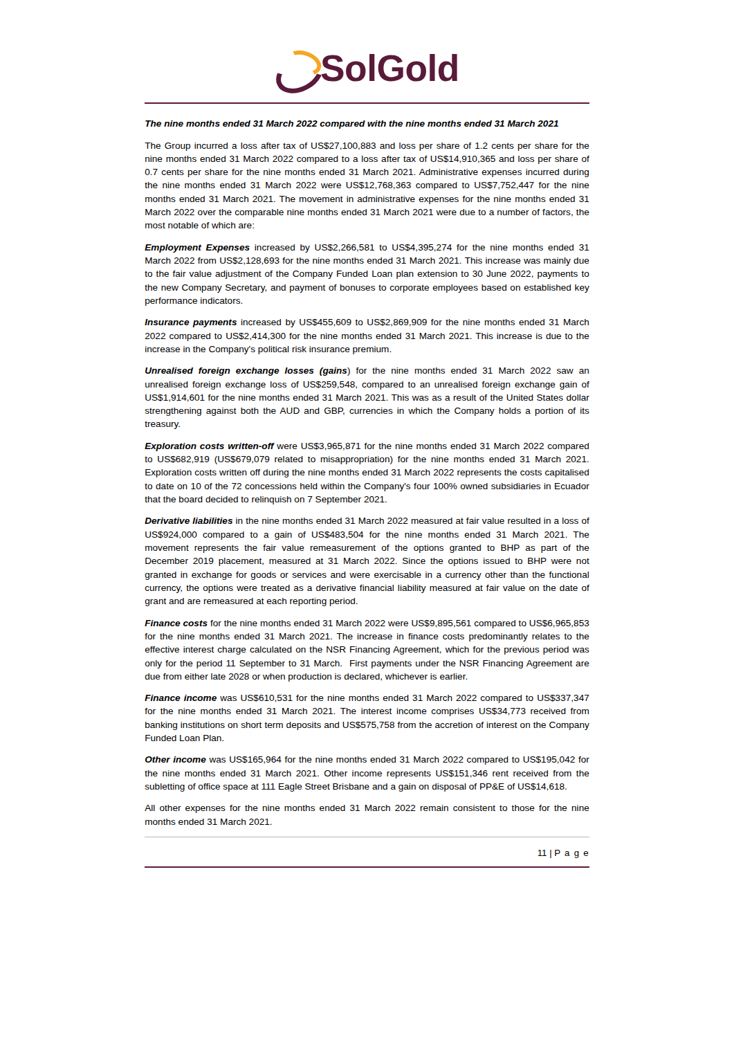SolGold
The nine months ended 31 March 2022 compared with the nine months ended 31 March 2021
The Group incurred a loss after tax of US$27,100,883 and loss per share of 1.2 cents per share for the nine months ended 31 March 2022 compared to a loss after tax of US$14,910,365 and loss per share of 0.7 cents per share for the nine months ended 31 March 2021. Administrative expenses incurred during the nine months ended 31 March 2022 were US$12,768,363 compared to US$7,752,447 for the nine months ended 31 March 2021. The movement in administrative expenses for the nine months ended 31 March 2022 over the comparable nine months ended 31 March 2021 were due to a number of factors, the most notable of which are:
Employment Expenses increased by US$2,266,581 to US$4,395,274 for the nine months ended 31 March 2022 from US$2,128,693 for the nine months ended 31 March 2021. This increase was mainly due to the fair value adjustment of the Company Funded Loan plan extension to 30 June 2022, payments to the new Company Secretary, and payment of bonuses to corporate employees based on established key performance indicators.
Insurance payments increased by US$455,609 to US$2,869,909 for the nine months ended 31 March 2022 compared to US$2,414,300 for the nine months ended 31 March 2021. This increase is due to the increase in the Company's political risk insurance premium.
Unrealised foreign exchange losses (gains) for the nine months ended 31 March 2022 saw an unrealised foreign exchange loss of US$259,548, compared to an unrealised foreign exchange gain of US$1,914,601 for the nine months ended 31 March 2021. This was as a result of the United States dollar strengthening against both the AUD and GBP, currencies in which the Company holds a portion of its treasury.
Exploration costs written-off were US$3,965,871 for the nine months ended 31 March 2022 compared to US$682,919 (US$679,079 related to misappropriation) for the nine months ended 31 March 2021. Exploration costs written off during the nine months ended 31 March 2022 represents the costs capitalised to date on 10 of the 72 concessions held within the Company's four 100% owned subsidiaries in Ecuador that the board decided to relinquish on 7 September 2021.
Derivative liabilities in the nine months ended 31 March 2022 measured at fair value resulted in a loss of US$924,000 compared to a gain of US$483,504 for the nine months ended 31 March 2021. The movement represents the fair value remeasurement of the options granted to BHP as part of the December 2019 placement, measured at 31 March 2022. Since the options issued to BHP were not granted in exchange for goods or services and were exercisable in a currency other than the functional currency, the options were treated as a derivative financial liability measured at fair value on the date of grant and are remeasured at each reporting period.
Finance costs for the nine months ended 31 March 2022 were US$9,895,561 compared to US$6,965,853 for the nine months ended 31 March 2021. The increase in finance costs predominantly relates to the effective interest charge calculated on the NSR Financing Agreement, which for the previous period was only for the period 11 September to 31 March. First payments under the NSR Financing Agreement are due from either late 2028 or when production is declared, whichever is earlier.
Finance income was US$610,531 for the nine months ended 31 March 2022 compared to US$337,347 for the nine months ended 31 March 2021. The interest income comprises US$34,773 received from banking institutions on short term deposits and US$575,758 from the accretion of interest on the Company Funded Loan Plan.
Other income was US$165,964 for the nine months ended 31 March 2022 compared to US$195,042 for the nine months ended 31 March 2021. Other income represents US$151,346 rent received from the subletting of office space at 111 Eagle Street Brisbane and a gain on disposal of PP&E of US$14,618.
All other expenses for the nine months ended 31 March 2022 remain consistent to those for the nine months ended 31 March 2021.
11 | P a g e